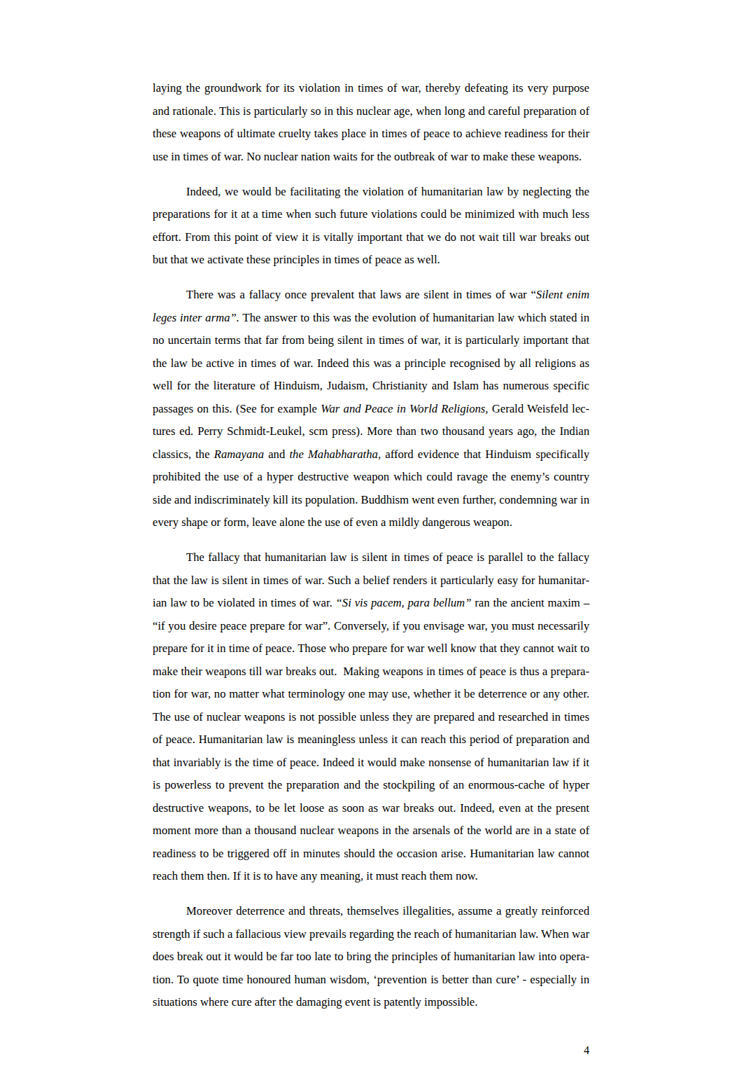laying the groundwork for its violation in times of war, thereby defeating its very purpose and rationale. This is particularly so in this nuclear age, when long and careful preparation of these weapons of ultimate cruelty takes place in times of peace to achieve readiness for their use in times of war. No nuclear nation waits for the outbreak of war to make these weapons.
Indeed, we would be facilitating the violation of humanitarian law by neglecting the preparations for it at a time when such future violations could be minimized with much less effort. From this point of view it is vitally important that we do not wait till war breaks out but that we activate these principles in times of peace as well.
There was a fallacy once prevalent that laws are silent in times of war “Silent enim leges inter arma”. The answer to this was the evolution of humanitarian law which stated in no uncertain terms that far from being silent in times of war, it is particularly important that the law be active in times of war. Indeed this was a principle recognised by all religions as well for the literature of Hinduism, Judaism, Christianity and Islam has numerous specific passages on this. (See for example War and Peace in World Religions, Gerald Weisfeld lectures ed. Perry Schmidt-Leukel, scm press). More than two thousand years ago, the Indian classics, the Ramayana and the Mahabharatha, afford evidence that Hinduism specifically prohibited the use of a hyper destructive weapon which could ravage the enemy’s country side and indiscriminately kill its population. Buddhism went even further, condemning war in every shape or form, leave alone the use of even a mildly dangerous weapon.
The fallacy that humanitarian law is silent in times of peace is parallel to the fallacy that the law is silent in times of war. Such a belief renders it particularly easy for humanitarian law to be violated in times of war. “Si vis pacem, para bellum” ran the ancient maxim – “if you desire peace prepare for war”. Conversely, if you envisage war, you must necessarily prepare for it in time of peace. Those who prepare for war well know that they cannot wait to make their weapons till war breaks out. Making weapons in times of peace is thus a preparation for war, no matter what terminology one may use, whether it be deterrence or any other. The use of nuclear weapons is not possible unless they are prepared and researched in times of peace. Humanitarian law is meaningless unless it can reach this period of preparation and that invariably is the time of peace. Indeed it would make nonsense of humanitarian law if it is powerless to prevent the preparation and the stockpiling of an enormous-cache of hyper destructive weapons, to be let loose as soon as war breaks out. Indeed, even at the present moment more than a thousand nuclear weapons in the arsenals of the world are in a state of readiness to be triggered off in minutes should the occasion arise. Humanitarian law cannot reach them then. If it is to have any meaning, it must reach them now.
Moreover deterrence and threats, themselves illegalities, assume a greatly reinforced strength if such a fallacious view prevails regarding the reach of humanitarian law. When war does break out it would be far too late to bring the principles of humanitarian law into operation. To quote time honoured human wisdom, ‘prevention is better than cure’ - especially in situations where cure after the damaging event is patently impossible.
4